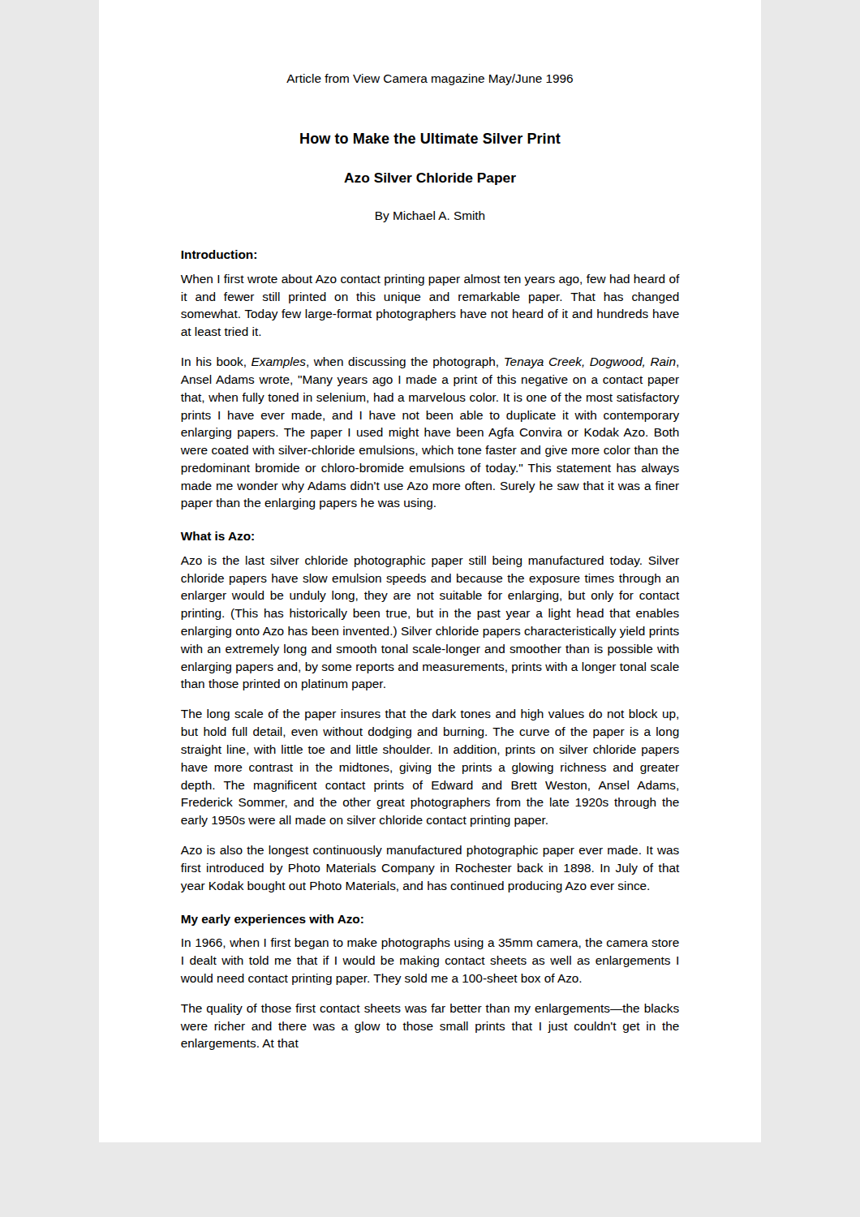Article from View Camera magazine May/June 1996
How to Make the Ultimate Silver Print
Azo Silver Chloride Paper
By Michael A. Smith
Introduction:
When I first wrote about Azo contact printing paper almost ten years ago, few had heard of it and fewer still printed on this unique and remarkable paper. That has changed somewhat. Today few large-format photographers have not heard of it and hundreds have at least tried it.
In his book, Examples, when discussing the photograph, Tenaya Creek, Dogwood, Rain, Ansel Adams wrote, "Many years ago I made a print of this negative on a contact paper that, when fully toned in selenium, had a marvelous color. It is one of the most satisfactory prints I have ever made, and I have not been able to duplicate it with contemporary enlarging papers. The paper I used might have been Agfa Convira or Kodak Azo. Both were coated with silver-chloride emulsions, which tone faster and give more color than the predominant bromide or chloro-bromide emulsions of today." This statement has always made me wonder why Adams didn't use Azo more often. Surely he saw that it was a finer paper than the enlarging papers he was using.
What is Azo:
Azo is the last silver chloride photographic paper still being manufactured today. Silver chloride papers have slow emulsion speeds and because the exposure times through an enlarger would be unduly long, they are not suitable for enlarging, but only for contact printing. (This has historically been true, but in the past year a light head that enables enlarging onto Azo has been invented.) Silver chloride papers characteristically yield prints with an extremely long and smooth tonal scale-longer and smoother than is possible with enlarging papers and, by some reports and measurements, prints with a longer tonal scale than those printed on platinum paper.
The long scale of the paper insures that the dark tones and high values do not block up, but hold full detail, even without dodging and burning. The curve of the paper is a long straight line, with little toe and little shoulder. In addition, prints on silver chloride papers have more contrast in the midtones, giving the prints a glowing richness and greater depth. The magnificent contact prints of Edward and Brett Weston, Ansel Adams, Frederick Sommer, and the other great photographers from the late 1920s through the early 1950s were all made on silver chloride contact printing paper.
Azo is also the longest continuously manufactured photographic paper ever made. It was first introduced by Photo Materials Company in Rochester back in 1898. In July of that year Kodak bought out Photo Materials, and has continued producing Azo ever since.
My early experiences with Azo:
In 1966, when I first began to make photographs using a 35mm camera, the camera store I dealt with told me that if I would be making contact sheets as well as enlargements I would need contact printing paper. They sold me a 100-sheet box of Azo.
The quality of those first contact sheets was far better than my enlargements—the blacks were richer and there was a glow to those small prints that I just couldn't get in the enlargements. At that